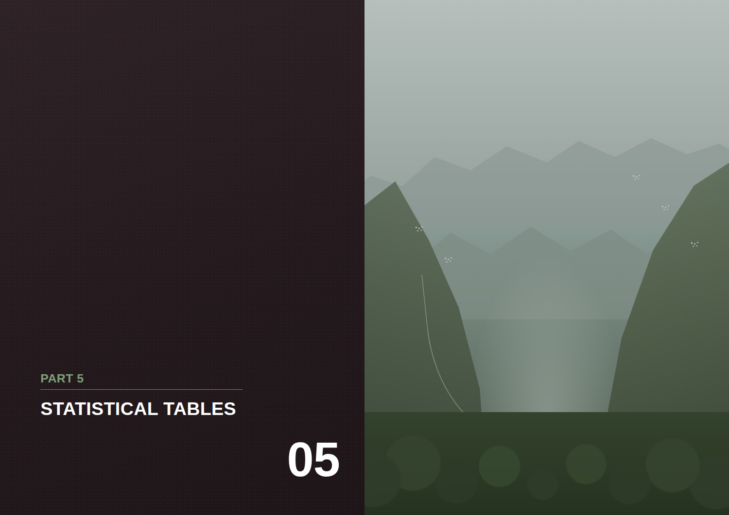PART 5
STATISTICAL TABLES
05